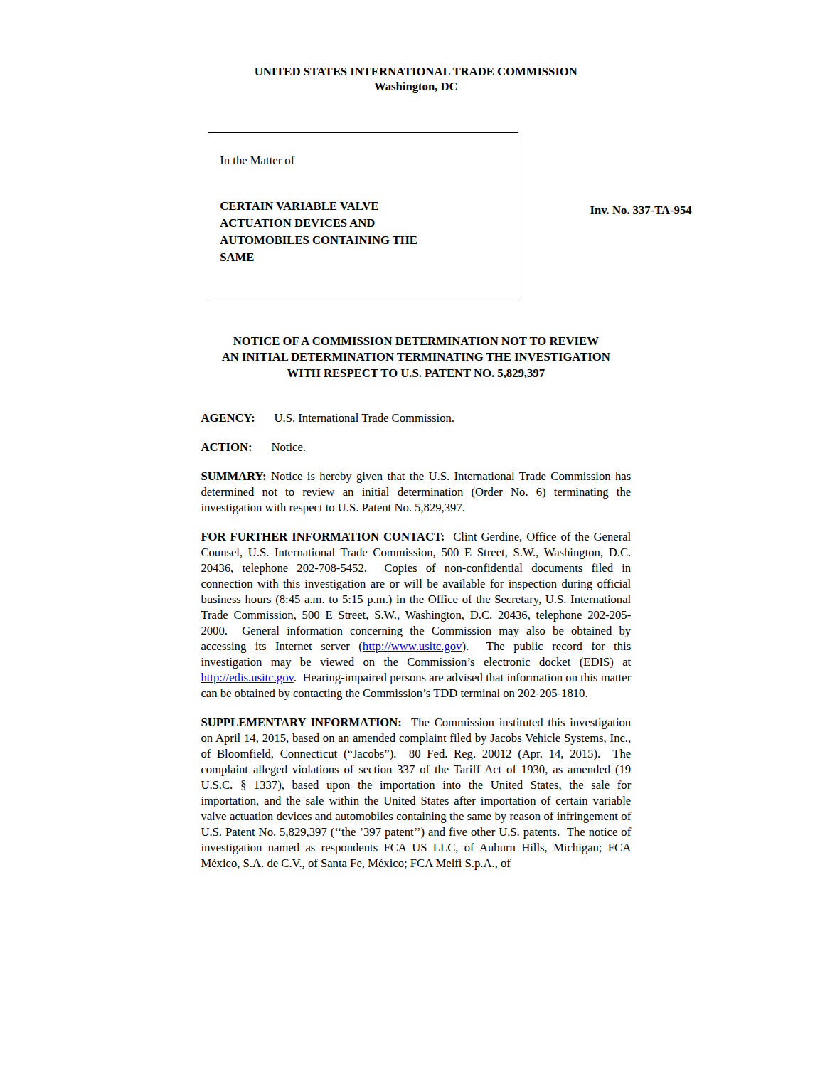UNITED STATES INTERNATIONAL TRADE COMMISSION
Washington, DC
Inv. No. 337-TA-954
In the Matter of
CERTAIN VARIABLE VALVE
ACTUATION DEVICES AND
AUTOMOBILES CONTAINING THE
SAME
NOTICE OF A COMMISSION DETERMINATION NOT TO REVIEW
AN INITIAL DETERMINATION TERMINATING THE INVESTIGATION
WITH RESPECT TO U.S. PATENT NO. 5,829,397
AGENCY: U.S. International Trade Commission.
ACTION: Notice.
SUMMARY: Notice is hereby given that the U.S. International Trade Commission has determined not to review an initial determination (Order No. 6) terminating the investigation with respect to U.S. Patent No. 5,829,397.
FOR FURTHER INFORMATION CONTACT: Clint Gerdine, Office of the General Counsel, U.S. International Trade Commission, 500 E Street, S.W., Washington, D.C. 20436, telephone 202-708-5452. Copies of non-confidential documents filed in connection with this investigation are or will be available for inspection during official business hours (8:45 a.m. to 5:15 p.m.) in the Office of the Secretary, U.S. International Trade Commission, 500 E Street, S.W., Washington, D.C. 20436, telephone 202-205-2000. General information concerning the Commission may also be obtained by accessing its Internet server (http://www.usitc.gov). The public record for this investigation may be viewed on the Commission’s electronic docket (EDIS) at http://edis.usitc.gov. Hearing-impaired persons are advised that information on this matter can be obtained by contacting the Commission’s TDD terminal on 202-205-1810.
SUPPLEMENTARY INFORMATION: The Commission instituted this investigation on April 14, 2015, based on an amended complaint filed by Jacobs Vehicle Systems, Inc., of Bloomfield, Connecticut (“Jacobs”). 80 Fed. Reg. 20012 (Apr. 14, 2015). The complaint alleged violations of section 337 of the Tariff Act of 1930, as amended (19 U.S.C. § 1337), based upon the importation into the United States, the sale for importation, and the sale within the United States after importation of certain variable valve actuation devices and automobiles containing the same by reason of infringement of U.S. Patent No. 5,829,397 (‘‘the ’397 patent’’) and five other U.S. patents. The notice of investigation named as respondents FCA US LLC, of Auburn Hills, Michigan; FCA México, S.A. de C.V., of Santa Fe, México; FCA Melfi S.p.A., of